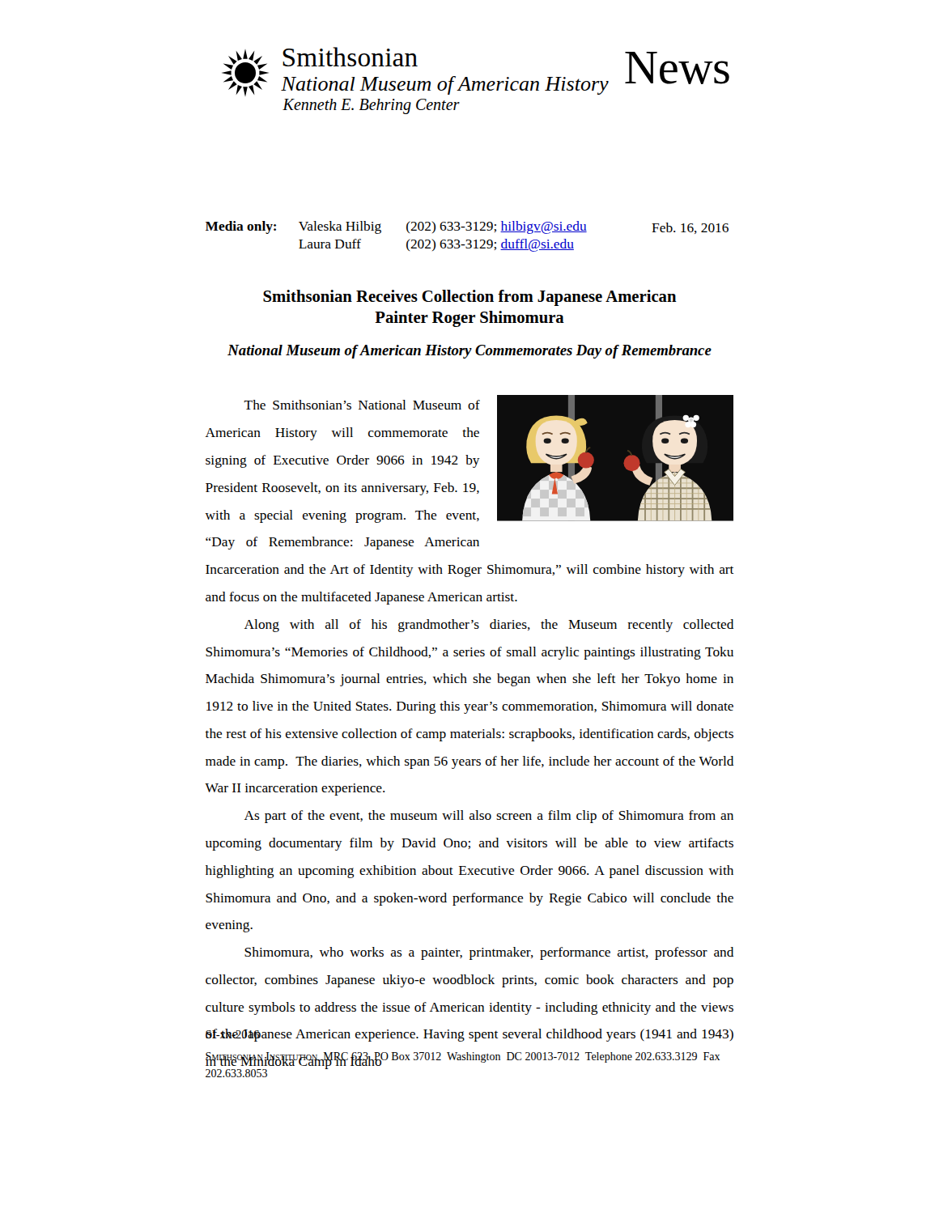Smithsonian
National Museum of American History
Kenneth E. Behring Center
News
| Media only: | Valeska Hilbig | (202) 633-3129; hilbigv@si.edu |
| | Laura Duff | (202) 633-3129; duffl@si.edu |
Feb. 16, 2016
Smithsonian Receives Collection from Japanese American
Painter Roger Shimomura
National Museum of American History Commemorates Day of Remembrance
The Smithsonian’s National Museum of American History will commemorate the signing of Executive Order 9066 in 1942 by President Roosevelt, on its anniversary, Feb. 19, with a special evening program. The event, “Day of Remembrance: Japanese American Incarceration and the Art of Identity with Roger Shimomura,” will combine history with art and focus on the multifaceted Japanese American artist.
Along with all of his grandmother’s diaries, the Museum recently collected Shimomura’s “Memories of Childhood,” a series of small acrylic paintings illustrating Toku Machida Shimomura’s journal entries, which she began when she left her Tokyo home in 1912 to live in the United States. During this year’s commemoration, Shimomura will donate the rest of his extensive collection of camp materials: scrapbooks, identification cards, objects made in camp. The diaries, which span 56 years of her life, include her account of the World War II incarceration experience.
As part of the event, the museum will also screen a film clip of Shimomura from an upcoming documentary film by David Ono; and visitors will be able to view artifacts highlighting an upcoming exhibition about Executive Order 9066. A panel discussion with Shimomura and Ono, and a spoken-word performance by Regie Cabico will conclude the evening.
Shimomura, who works as a painter, printmaker, performance artist, professor and collector, combines Japanese ukiyo-e woodblock prints, comic book characters and pop culture symbols to address the issue of American identity - including ethnicity and the views of the Japanese American experience. Having spent several childhood years (1941 and 1943) in the Minidoka Camp in Idaho
SI-xx-2016
Smithsonian Institution MRC 623 PO Box 37012 Washington DC 20013-7012 Telephone 202.633.3129 Fax 202.633.8053